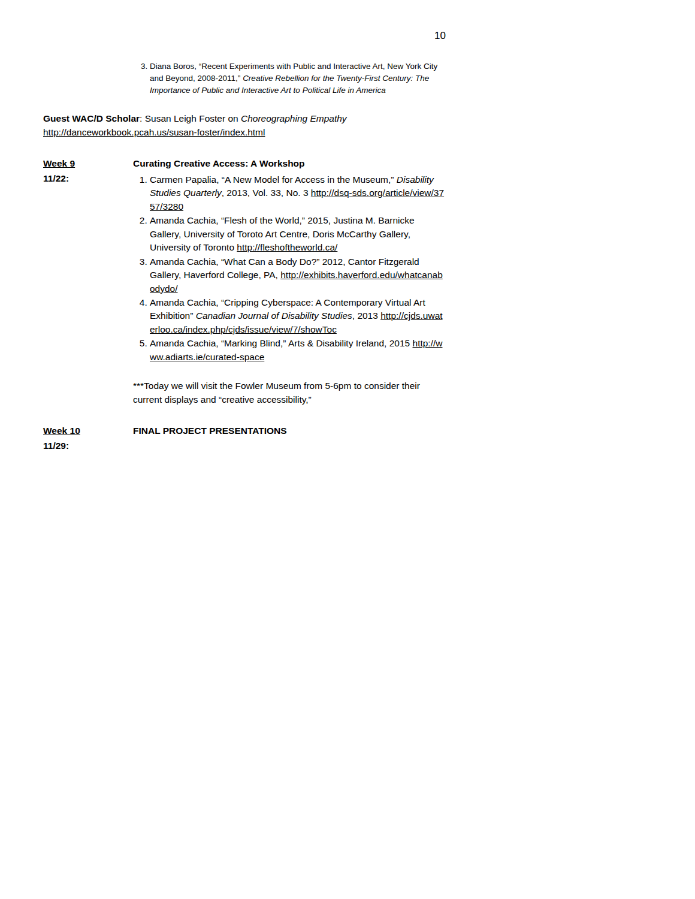10
Diana Boros, “Recent Experiments with Public and Interactive Art, New York City and Beyond, 2008-2011,” Creative Rebellion for the Twenty-First Century: The Importance of Public and Interactive Art to Political Life in America
Guest WAC/D Scholar: Susan Leigh Foster on Choreographing Empathy
http://danceworkbook.pcah.us/susan-foster/index.html
Week 9 11/22:
Curating Creative Access: A Workshop
Carmen Papalia, “A New Model for Access in the Museum,” Disability Studies Quarterly, 2013, Vol. 33, No. 3 http://dsq-sds.org/article/view/3757/3280
Amanda Cachia, “Flesh of the World,” 2015, Justina M. Barnicke Gallery, University of Toroto Art Centre, Doris McCarthy Gallery, University of Toronto http://fleshoftheworld.ca/
Amanda Cachia, “What Can a Body Do?” 2012, Cantor Fitzgerald Gallery, Haverford College, PA, http://exhibits.haverford.edu/whatcanabodydo/
Amanda Cachia, “Cripping Cyberspace: A Contemporary Virtual Art Exhibition” Canadian Journal of Disability Studies, 2013 http://cjds.uwaterloo.ca/index.php/cjds/issue/view/7/showToc
Amanda Cachia, “Marking Blind,” Arts & Disability Ireland, 2015 http://www.adiarts.ie/curated-space
***Today we will visit the Fowler Museum from 5-6pm to consider their current displays and “creative accessibility,”
Week 10 11/29:
FINAL PROJECT PRESENTATIONS